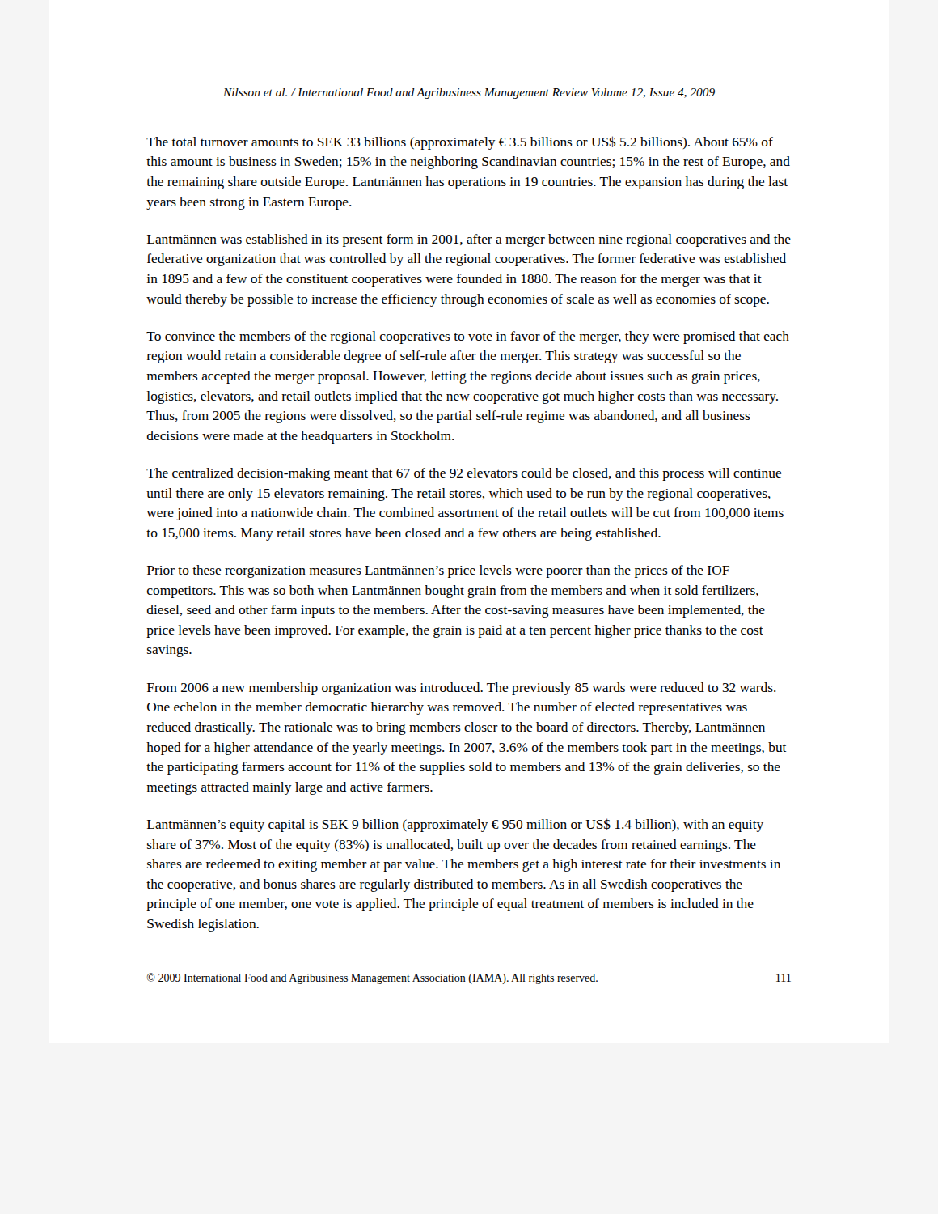Nilsson et al. / International Food and Agribusiness Management Review Volume 12, Issue 4, 2009
The total turnover amounts to SEK 33 billions (approximately € 3.5 billions or US$ 5.2 billions). About 65% of this amount is business in Sweden; 15% in the neighboring Scandinavian countries; 15% in the rest of Europe, and the remaining share outside Europe. Lantmännen has operations in 19 countries. The expansion has during the last years been strong in Eastern Europe.
Lantmännen was established in its present form in 2001, after a merger between nine regional cooperatives and the federative organization that was controlled by all the regional cooperatives. The former federative was established in 1895 and a few of the constituent cooperatives were founded in 1880. The reason for the merger was that it would thereby be possible to increase the efficiency through economies of scale as well as economies of scope.
To convince the members of the regional cooperatives to vote in favor of the merger, they were promised that each region would retain a considerable degree of self-rule after the merger. This strategy was successful so the members accepted the merger proposal. However, letting the regions decide about issues such as grain prices, logistics, elevators, and retail outlets implied that the new cooperative got much higher costs than was necessary. Thus, from 2005 the regions were dissolved, so the partial self-rule regime was abandoned, and all business decisions were made at the headquarters in Stockholm.
The centralized decision-making meant that 67 of the 92 elevators could be closed, and this process will continue until there are only 15 elevators remaining. The retail stores, which used to be run by the regional cooperatives, were joined into a nationwide chain. The combined assortment of the retail outlets will be cut from 100,000 items to 15,000 items. Many retail stores have been closed and a few others are being established.
Prior to these reorganization measures Lantmännen’s price levels were poorer than the prices of the IOF competitors. This was so both when Lantmännen bought grain from the members and when it sold fertilizers, diesel, seed and other farm inputs to the members. After the cost-saving measures have been implemented, the price levels have been improved. For example, the grain is paid at a ten percent higher price thanks to the cost savings.
From 2006 a new membership organization was introduced. The previously 85 wards were reduced to 32 wards. One echelon in the member democratic hierarchy was removed. The number of elected representatives was reduced drastically. The rationale was to bring members closer to the board of directors. Thereby, Lantmännen hoped for a higher attendance of the yearly meetings. In 2007, 3.6% of the members took part in the meetings, but the participating farmers account for 11% of the supplies sold to members and 13% of the grain deliveries, so the meetings attracted mainly large and active farmers.
Lantmännen’s equity capital is SEK 9 billion (approximately € 950 million or US$ 1.4 billion), with an equity share of 37%. Most of the equity (83%) is unallocated, built up over the decades from retained earnings. The shares are redeemed to exiting member at par value. The members get a high interest rate for their investments in the cooperative, and bonus shares are regularly distributed to members. As in all Swedish cooperatives the principle of one member, one vote is applied. The principle of equal treatment of members is included in the Swedish legislation.
© 2009 International Food and Agribusiness Management Association (IAMA). All rights reserved. 111